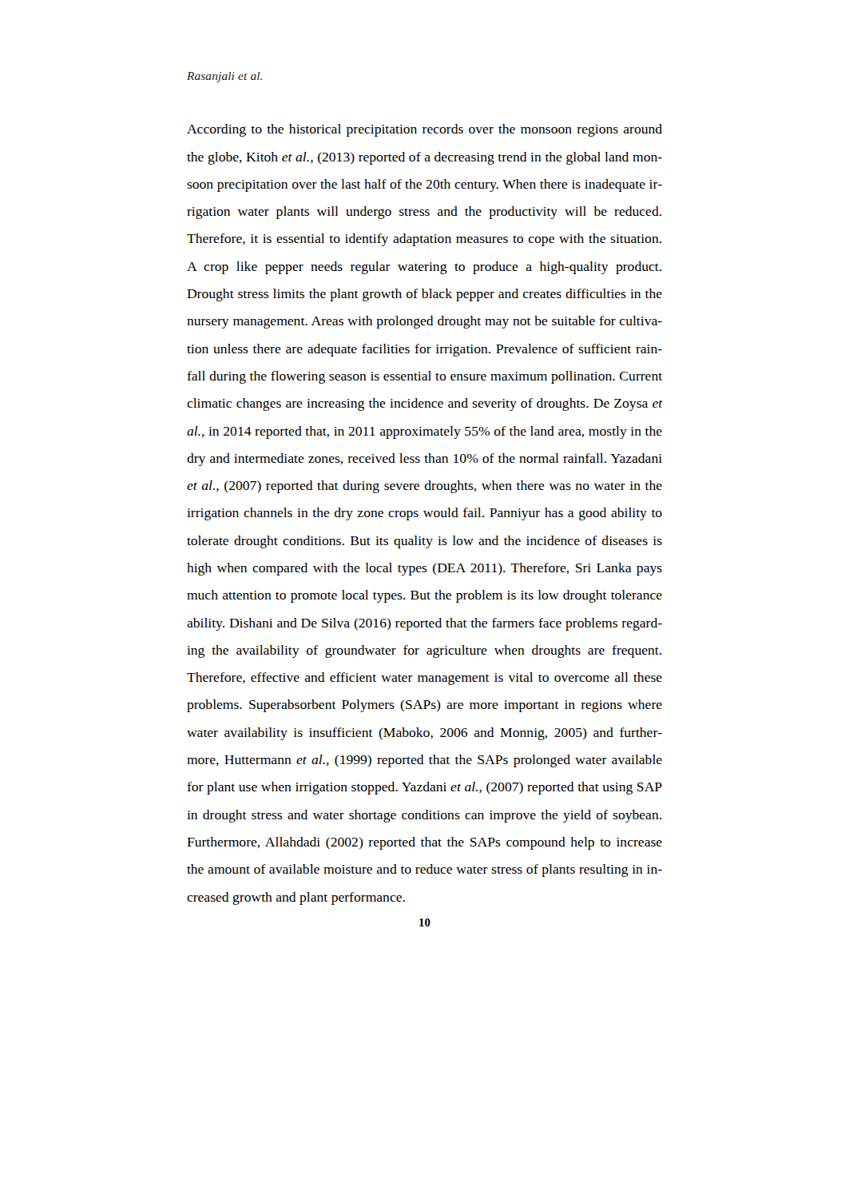Rasanjali et al.
According to the historical precipitation records over the monsoon regions around the globe, Kitoh et al., (2013) reported of a decreasing trend in the global land monsoon precipitation over the last half of the 20th century. When there is inadequate irrigation water plants will undergo stress and the productivity will be reduced. Therefore, it is essential to identify adaptation measures to cope with the situation. A crop like pepper needs regular watering to produce a high-quality product. Drought stress limits the plant growth of black pepper and creates difficulties in the nursery management. Areas with prolonged drought may not be suitable for cultivation unless there are adequate facilities for irrigation. Prevalence of sufficient rainfall during the flowering season is essential to ensure maximum pollination. Current climatic changes are increasing the incidence and severity of droughts. De Zoysa et al., in 2014 reported that, in 2011 approximately 55% of the land area, mostly in the dry and intermediate zones, received less than 10% of the normal rainfall. Yazadani et al., (2007) reported that during severe droughts, when there was no water in the irrigation channels in the dry zone crops would fail. Panniyur has a good ability to tolerate drought conditions. But its quality is low and the incidence of diseases is high when compared with the local types (DEA 2011). Therefore, Sri Lanka pays much attention to promote local types. But the problem is its low drought tolerance ability. Dishani and De Silva (2016) reported that the farmers face problems regarding the availability of groundwater for agriculture when droughts are frequent. Therefore, effective and efficient water management is vital to overcome all these problems. Superabsorbent Polymers (SAPs) are more important in regions where water availability is insufficient (Maboko, 2006 and Monnig, 2005) and furthermore, Huttermann et al., (1999) reported that the SAPs prolonged water available for plant use when irrigation stopped. Yazdani et al., (2007) reported that using SAP in drought stress and water shortage conditions can improve the yield of soybean. Furthermore, Allahdadi (2002) reported that the SAPs compound help to increase the amount of available moisture and to reduce water stress of plants resulting in increased growth and plant performance.
10